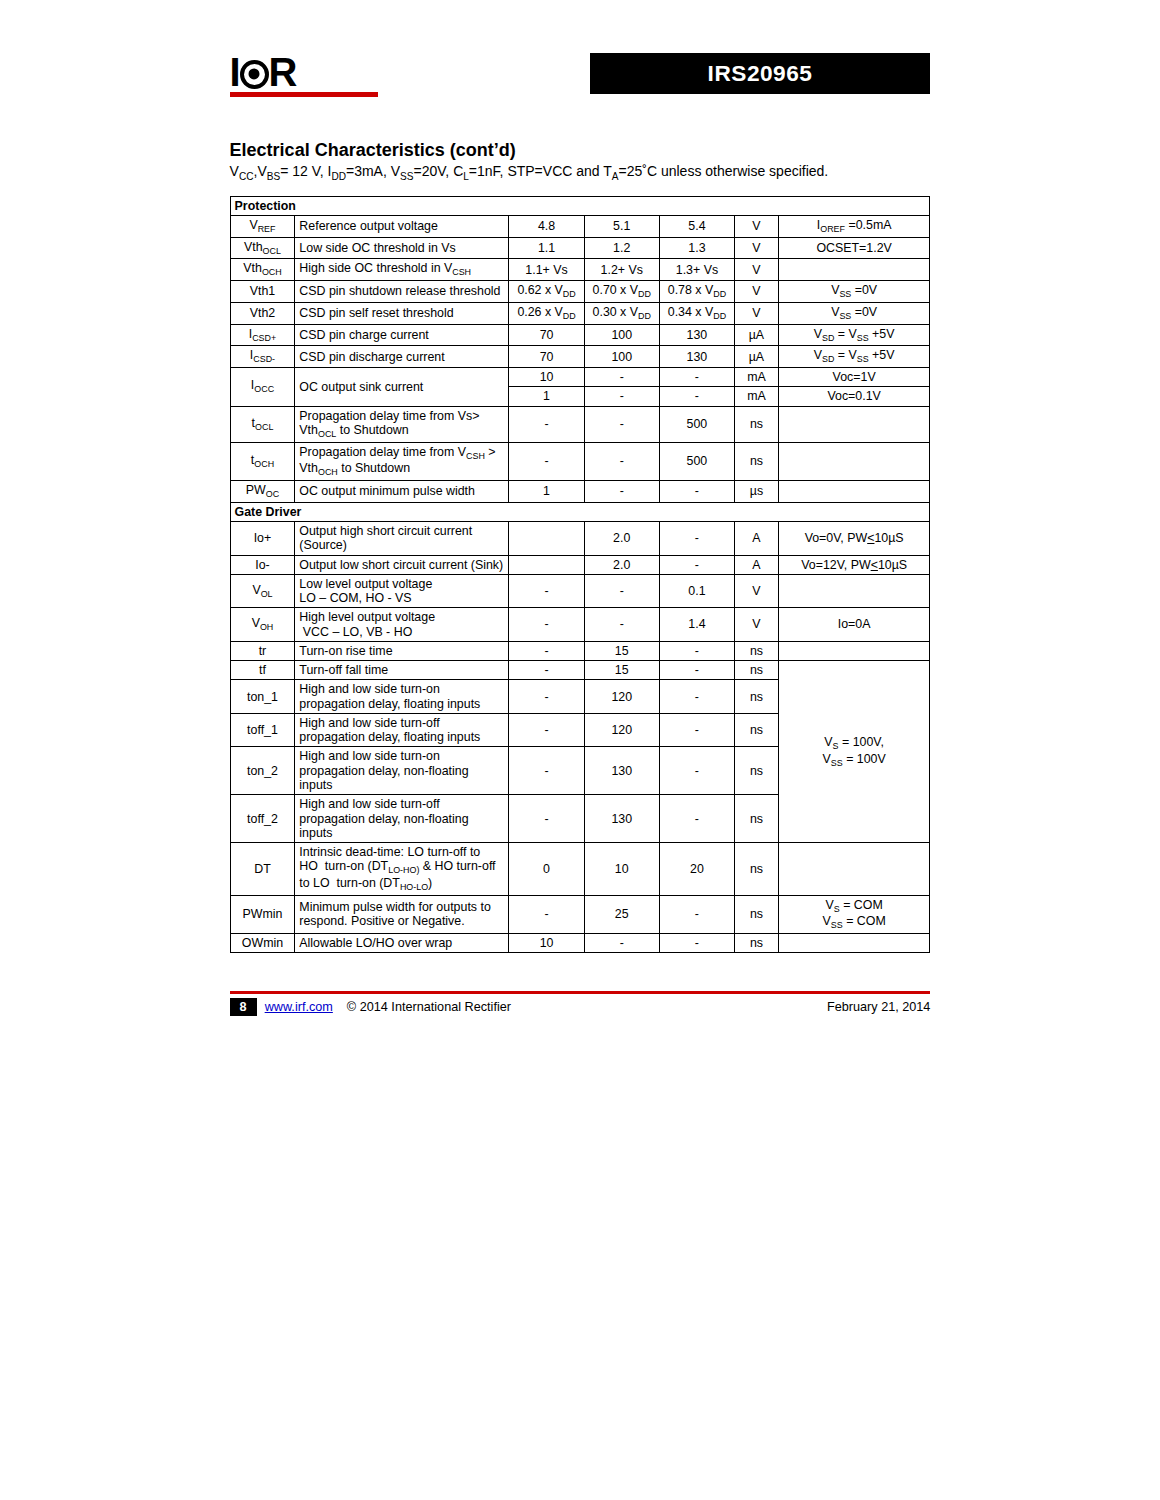I R
IRS20965
Electrical Characteristics (cont’d)
VCC,VBS= 12 V, IDD=3mA, VSS=20V, CL=1nF, STP=VCC and TA=25˚C unless otherwise specified.
| Protection |
| V REF | Reference output voltage | 4.8 | 5.1 | 5.4 | V | I OREF =0.5mA |
| Vth OCL | Low side OC threshold in Vs | 1.1 | 1.2 | 1.3 | V | OCSET=1.2V |
| Vth OCH | High side OC threshold in V CSH | 1.1+ Vs | 1.2+ Vs | 1.3+ Vs | V | |
| Vth1 | CSD pin shutdown release threshold | 0.62 x V DD | 0.70 x V DD | 0.78 x V DD | V | V SS =0V |
| Vth2 | CSD pin self reset threshold | 0.26 x V DD | 0.30 x V DD | 0.34 x V DD | V | V SS =0V |
| I CSD+ | CSD pin charge current | 70 | 100 | 130 | µA | V SD = V SS +5V |
| I CSD- | CSD pin discharge current | 70 | 100 | 130 | µA | V SD = V SS +5V |
| I OCC | OC output sink current | 10 | - | - | mA | Voc=1V |
| 1 | - | - | mA | Voc=0.1V |
| t OCL | Propagation delay time from Vs> Vth OCL to Shutdown | - | - | 500 | ns | |
| t OCH | Propagation delay time from V CSH > Vth OCH to Shutdown | - | - | 500 | ns | |
| PW OC | OC output minimum pulse width | 1 | - | - | µs | |
| Gate Driver |
| Io+ | Output high short circuit current (Source) | | 2.0 | - | A | Vo=0V, PW < 10µS |
| Io- | Output low short circuit current (Sink) | | 2.0 | - | A | Vo=12V, PW < 10µS |
| V OL | Low level output voltage LO – COM, HO - VS | - | - | 0.1 | V | |
| V OH | High level output voltage VCC – LO, VB - HO | - | - | 1.4 | V | Io=0A |
| tr | Turn-on rise time | - | 15 | - | ns | |
| tf | Turn-off fall time | - | 15 | - | ns | V S = 100V, V SS = 100V |
| ton_1 | High and low side turn-on propagation delay, floating inputs | - | 120 | - | ns |
| toff_1 | High and low side turn-off propagation delay, floating inputs | - | 120 | - | ns |
| ton_2 | High and low side turn-on propagation delay, non-floating inputs | - | 130 | - | ns |
| toff_2 | High and low side turn-off propagation delay, non-floating inputs | - | 130 | - | ns |
| DT | Intrinsic dead-time: LO turn-off to HO turn-on (DT LO-HO) & HO turn-off to LO turn-on (DT HO-LO ) | 0 | 10 | 20 | ns | |
| PWmin | Minimum pulse width for outputs to respond. Positive or Negative. | - | 25 | - | ns | V S = COM V SS = COM |
| OWmin | Allowable LO/HO over wrap | 10 | - | - | ns | |
8 www.irf.com © 2014 International Rectifier February 21, 2014